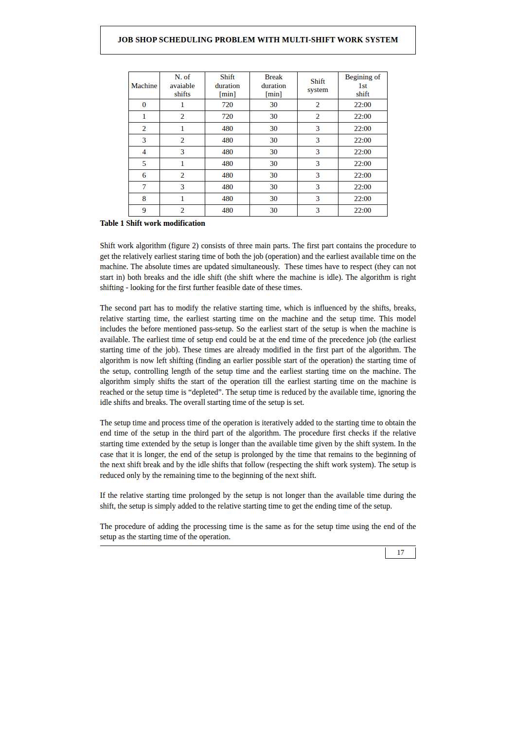JOB SHOP SCHEDULING PROBLEM WITH MULTI-SHIFT WORK SYSTEM
| Machine | N. of avaiable shifts | Shift duration [min] | Break duration [min] | Shift system | Begining of 1st shift |
| --- | --- | --- | --- | --- | --- |
| 0 | 1 | 720 | 30 | 2 | 22:00 |
| 1 | 2 | 720 | 30 | 2 | 22:00 |
| 2 | 1 | 480 | 30 | 3 | 22:00 |
| 3 | 2 | 480 | 30 | 3 | 22:00 |
| 4 | 3 | 480 | 30 | 3 | 22:00 |
| 5 | 1 | 480 | 30 | 3 | 22:00 |
| 6 | 2 | 480 | 30 | 3 | 22:00 |
| 7 | 3 | 480 | 30 | 3 | 22:00 |
| 8 | 1 | 480 | 30 | 3 | 22:00 |
| 9 | 2 | 480 | 30 | 3 | 22:00 |
Table 1 Shift work modification
Shift work algorithm (figure 2) consists of three main parts. The first part contains the procedure to get the relatively earliest staring time of both the job (operation) and the earliest available time on the machine. The absolute times are updated simultaneously. These times have to respect (they can not start in) both breaks and the idle shift (the shift where the machine is idle). The algorithm is right shifting - looking for the first further feasible date of these times.
The second part has to modify the relative starting time, which is influenced by the shifts, breaks, relative starting time, the earliest starting time on the machine and the setup time. This model includes the before mentioned pass-setup. So the earliest start of the setup is when the machine is available. The earliest time of setup end could be at the end time of the precedence job (the earliest starting time of the job). These times are already modified in the first part of the algorithm. The algorithm is now left shifting (finding an earlier possible start of the operation) the starting time of the setup, controlling length of the setup time and the earliest starting time on the machine. The algorithm simply shifts the start of the operation till the earliest starting time on the machine is reached or the setup time is “depleted”. The setup time is reduced by the available time, ignoring the idle shifts and breaks. The overall starting time of the setup is set.
The setup time and process time of the operation is iteratively added to the starting time to obtain the end time of the setup in the third part of the algorithm. The procedure first checks if the relative starting time extended by the setup is longer than the available time given by the shift system. In the case that it is longer, the end of the setup is prolonged by the time that remains to the beginning of the next shift break and by the idle shifts that follow (respecting the shift work system). The setup is reduced only by the remaining time to the beginning of the next shift.
If the relative starting time prolonged by the setup is not longer than the available time during the shift, the setup is simply added to the relative starting time to get the ending time of the setup.
The procedure of adding the processing time is the same as for the setup time using the end of the setup as the starting time of the operation.
17